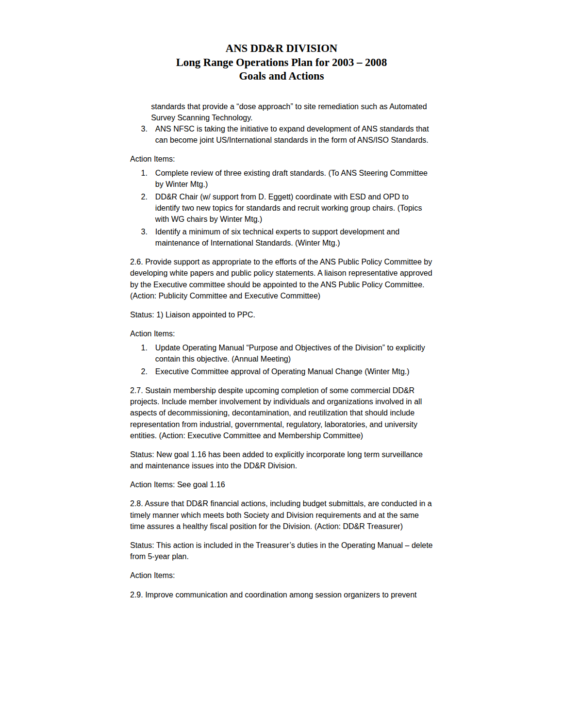ANS DD&R DIVISION Long Range Operations Plan for 2003 – 2008 Goals and Actions
standards that provide a “dose approach” to site remediation such as Automated Survey Scanning Technology.
ANS NFSC is taking the initiative to expand development of ANS standards that can become joint US/International standards in the form of ANS/ISO Standards.
Action Items:
Complete review of three existing draft standards. (To ANS Steering Committee by Winter Mtg.)
DD&R Chair (w/ support from D. Eggett) coordinate with ESD and OPD to identify two new topics for standards and recruit working group chairs. (Topics with WG chairs by Winter Mtg.)
Identify a minimum of six technical experts to support development and maintenance of International Standards. (Winter Mtg.)
2.6. Provide support as appropriate to the efforts of the ANS Public Policy Committee by developing white papers and public policy statements. A liaison representative approved by the Executive committee should be appointed to the ANS Public Policy Committee. (Action: Publicity Committee and Executive Committee)
Status: 1) Liaison appointed to PPC.
Action Items:
Update Operating Manual “Purpose and Objectives of the Division” to explicitly contain this objective. (Annual Meeting)
Executive Committee approval of Operating Manual Change (Winter Mtg.)
2.7. Sustain membership despite upcoming completion of some commercial DD&R projects. Include member involvement by individuals and organizations involved in all aspects of decommissioning, decontamination, and reutilization that should include representation from industrial, governmental, regulatory, laboratories, and university entities. (Action: Executive Committee and Membership Committee)
Status: New goal 1.16 has been added to explicitly incorporate long term surveillance and maintenance issues into the DD&R Division.
Action Items: See goal 1.16
2.8. Assure that DD&R financial actions, including budget submittals, are conducted in a timely manner which meets both Society and Division requirements and at the same time assures a healthy fiscal position for the Division. (Action: DD&R Treasurer)
Status: This action is included in the Treasurer’s duties in the Operating Manual – delete from 5-year plan.
Action Items:
2.9. Improve communication and coordination among session organizers to prevent